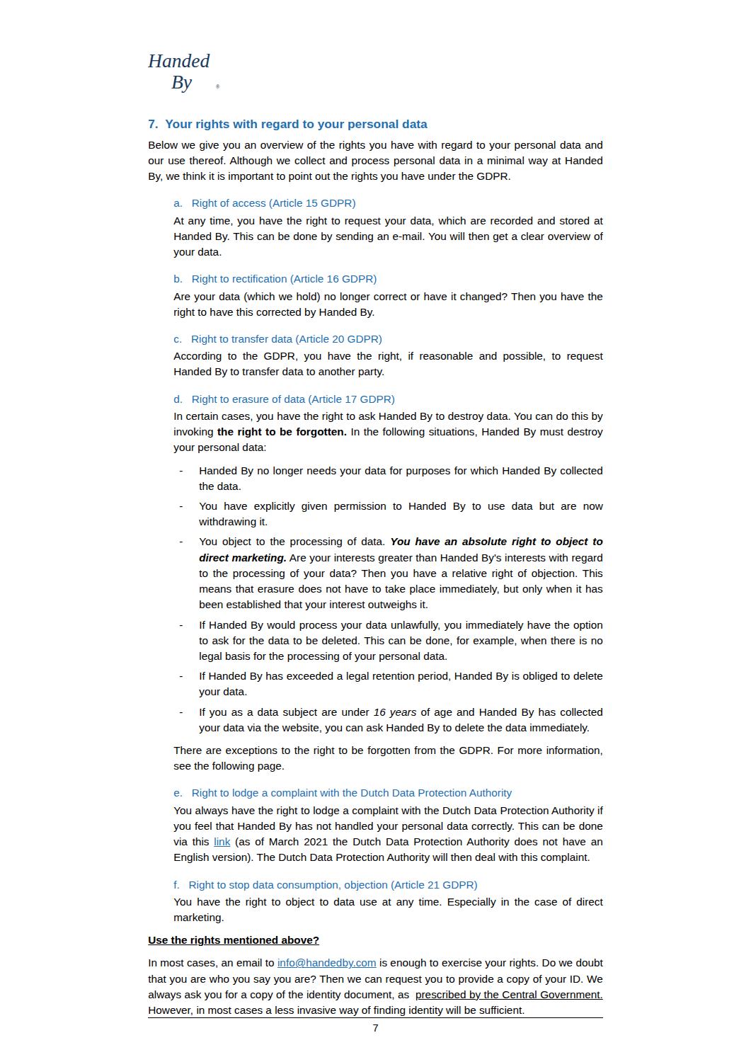Handed By ®
7. Your rights with regard to your personal data
Below we give you an overview of the rights you have with regard to your personal data and our use thereof. Although we collect and process personal data in a minimal way at Handed By, we think it is important to point out the rights you have under the GDPR.
a. Right of access (Article 15 GDPR)
At any time, you have the right to request your data, which are recorded and stored at Handed By. This can be done by sending an e-mail. You will then get a clear overview of your data.
b. Right to rectification (Article 16 GDPR)
Are your data (which we hold) no longer correct or have it changed? Then you have the right to have this corrected by Handed By.
c. Right to transfer data (Article 20 GDPR)
According to the GDPR, you have the right, if reasonable and possible, to request Handed By to transfer data to another party.
d. Right to erasure of data (Article 17 GDPR)
In certain cases, you have the right to ask Handed By to destroy data. You can do this by invoking the right to be forgotten. In the following situations, Handed By must destroy your personal data:
Handed By no longer needs your data for purposes for which Handed By collected the data.
You have explicitly given permission to Handed By to use data but are now withdrawing it.
You object to the processing of data. You have an absolute right to object to direct marketing. Are your interests greater than Handed By's interests with regard to the processing of your data? Then you have a relative right of objection. This means that erasure does not have to take place immediately, but only when it has been established that your interest outweighs it.
If Handed By would process your data unlawfully, you immediately have the option to ask for the data to be deleted. This can be done, for example, when there is no legal basis for the processing of your personal data.
If Handed By has exceeded a legal retention period, Handed By is obliged to delete your data.
If you as a data subject are under 16 years of age and Handed By has collected your data via the website, you can ask Handed By to delete the data immediately.
There are exceptions to the right to be forgotten from the GDPR. For more information, see the following page.
e. Right to lodge a complaint with the Dutch Data Protection Authority
You always have the right to lodge a complaint with the Dutch Data Protection Authority if you feel that Handed By has not handled your personal data correctly. This can be done via this link (as of March 2021 the Dutch Data Protection Authority does not have an English version). The Dutch Data Protection Authority will then deal with this complaint.
f. Right to stop data consumption, objection (Article 21 GDPR)
You have the right to object to data use at any time. Especially in the case of direct marketing.
Use the rights mentioned above?
In most cases, an email to info@handedby.com is enough to exercise your rights. Do we doubt that you are who you say you are? Then we can request you to provide a copy of your ID. We always ask you for a copy of the identity document, as prescribed by the Central Government. However, in most cases a less invasive way of finding identity will be sufficient.
7